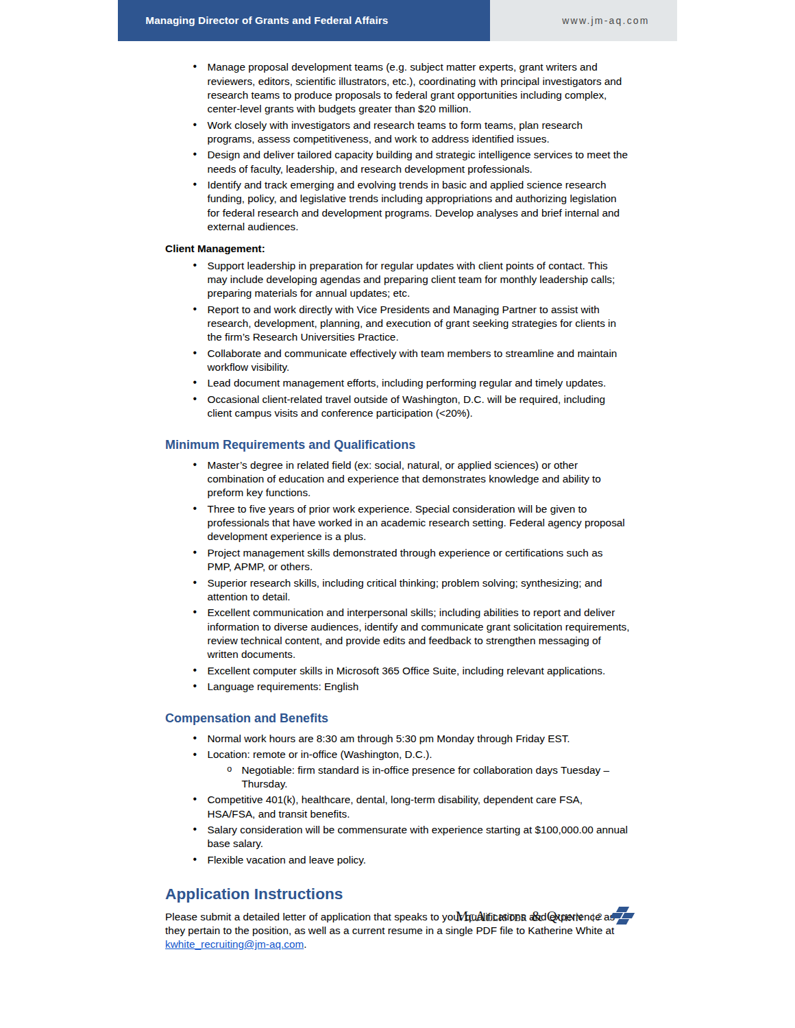Managing Director of Grants and Federal Affairs
www.jm-aq.com
Manage proposal development teams (e.g. subject matter experts, grant writers and reviewers, editors, scientific illustrators, etc.), coordinating with principal investigators and research teams to produce proposals to federal grant opportunities including complex, center-level grants with budgets greater than $20 million.
Work closely with investigators and research teams to form teams, plan research programs, assess competitiveness, and work to address identified issues.
Design and deliver tailored capacity building and strategic intelligence services to meet the needs of faculty, leadership, and research development professionals.
Identify and track emerging and evolving trends in basic and applied science research funding, policy, and legislative trends including appropriations and authorizing legislation for federal research and development programs. Develop analyses and brief internal and external audiences.
Client Management:
Support leadership in preparation for regular updates with client points of contact. This may include developing agendas and preparing client team for monthly leadership calls; preparing materials for annual updates; etc.
Report to and work directly with Vice Presidents and Managing Partner to assist with research, development, planning, and execution of grant seeking strategies for clients in the firm’s Research Universities Practice.
Collaborate and communicate effectively with team members to streamline and maintain workflow visibility.
Lead document management efforts, including performing regular and timely updates.
Occasional client-related travel outside of Washington, D.C. will be required, including client campus visits and conference participation (<20%).
Minimum Requirements and Qualifications
Master’s degree in related field (ex: social, natural, or applied sciences) or other combination of education and experience that demonstrates knowledge and ability to preform key functions.
Three to five years of prior work experience. Special consideration will be given to professionals that have worked in an academic research setting. Federal agency proposal development experience is a plus.
Project management skills demonstrated through experience or certifications such as PMP, APMP, or others.
Superior research skills, including critical thinking; problem solving; synthesizing; and attention to detail.
Excellent communication and interpersonal skills; including abilities to report and deliver information to diverse audiences, identify and communicate grant solicitation requirements, review technical content, and provide edits and feedback to strengthen messaging of written documents.
Excellent computer skills in Microsoft 365 Office Suite, including relevant applications.
Language requirements: English
Compensation and Benefits
Normal work hours are 8:30 am through 5:30 pm Monday through Friday EST.
Location: remote or in-office (Washington, D.C.).
Negotiable: firm standard is in-office presence for collaboration days Tuesday – Thursday.
Competitive 401(k), healthcare, dental, long-term disability, dependent care FSA, HSA/FSA, and transit benefits.
Salary consideration will be commensurate with experience starting at $100,000.00 annual base salary.
Flexible vacation and leave policy.
Application Instructions
Please submit a detailed letter of application that speaks to your qualifications and experience as they pertain to the position, as well as a current resume in a single PDF file to Katherine White at kwhite_recruiting@jm-aq.com.
McAllister & Quinn
| 2